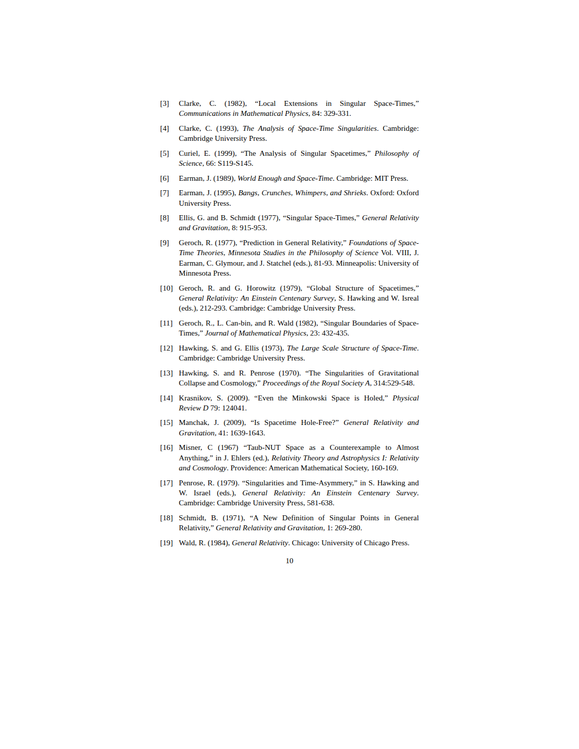[3] Clarke, C. (1982), “Local Extensions in Singular Space-Times,” Communications in Mathematical Physics, 84: 329-331.
[4] Clarke, C. (1993), The Analysis of Space-Time Singularities. Cambridge: Cambridge University Press.
[5] Curiel, E. (1999), “The Analysis of Singular Spacetimes,” Philosophy of Science, 66: S119-S145.
[6] Earman, J. (1989), World Enough and Space-Time. Cambridge: MIT Press.
[7] Earman, J. (1995), Bangs, Crunches, Whimpers, and Shrieks. Oxford: Oxford University Press.
[8] Ellis, G. and B. Schmidt (1977), “Singular Space-Times,” General Relativity and Gravitation, 8: 915-953.
[9] Geroch, R. (1977), “Prediction in General Relativity,” Foundations of Space-Time Theories, Minnesota Studies in the Philosophy of Science Vol. VIII, J. Earman, C. Glymour, and J. Statchel (eds.), 81-93. Minneapolis: University of Minnesota Press.
[10] Geroch, R. and G. Horowitz (1979), “Global Structure of Spacetimes,” General Relativity: An Einstein Centenary Survey, S. Hawking and W. Isreal (eds.), 212-293. Cambridge: Cambridge University Press.
[11] Geroch, R., L. Can-bin, and R. Wald (1982), “Singular Boundaries of Space-Times,” Journal of Mathematical Physics, 23: 432-435.
[12] Hawking, S. and G. Ellis (1973), The Large Scale Structure of Space-Time. Cambridge: Cambridge University Press.
[13] Hawking, S. and R. Penrose (1970). “The Singularities of Gravitational Collapse and Cosmology,” Proceedings of the Royal Society A, 314:529-548.
[14] Krasnikov, S. (2009). “Even the Minkowski Space is Holed,” Physical Review D 79: 124041.
[15] Manchak, J. (2009), “Is Spacetime Hole-Free?” General Relativity and Gravitation, 41: 1639-1643.
[16] Misner, C (1967) “Taub-NUT Space as a Counterexample to Almost Anything,” in J. Ehlers (ed.), Relativity Theory and Astrophysics I: Relativity and Cosmology. Providence: American Mathematical Society, 160-169.
[17] Penrose, R. (1979). “Singularities and Time-Asymmery,” in S. Hawking and W. Israel (eds.), General Relativity: An Einstein Centenary Survey. Cambridge: Cambridge University Press, 581-638.
[18] Schmidt, B. (1971), “A New Definition of Singular Points in General Relativity,” General Relativity and Gravitation, 1: 269-280.
[19] Wald, R. (1984), General Relativity. Chicago: University of Chicago Press.
10